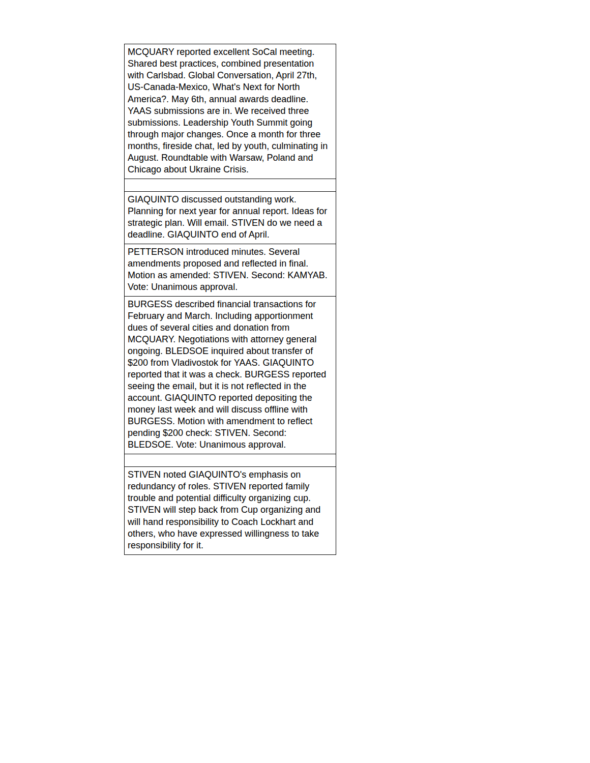| MCQUARY reported excellent SoCal meeting. Shared best practices, combined presentation with Carlsbad. Global Conversation, April 27th, US-Canada-Mexico, What's Next for North America?. May 6th, annual awards deadline. YAAS submissions are in. We received three submissions. Leadership Youth Summit going through major changes. Once a month for three months, fireside chat, led by youth, culminating in August. Roundtable with Warsaw, Poland and Chicago about Ukraine Crisis. |
| GIAQUINTO discussed outstanding work. Planning for next year for annual report. Ideas for strategic plan. Will email. STIVEN do we need a deadline. GIAQUINTO end of April. |
| PETTERSON introduced minutes. Several amendments proposed and reflected in final. Motion as amended: STIVEN. Second: KAMYAB. Vote: Unanimous approval. |
| BURGESS described financial transactions for February and March. Including apportionment dues of several cities and donation from MCQUARY. Negotiations with attorney general ongoing. BLEDSOE inquired about transfer of $200 from Vladivostok for YAAS. GIAQUINTO reported that it was a check. BURGESS reported seeing the email, but it is not reflected in the account. GIAQUINTO reported depositing the money last week and will discuss offline with BURGESS. Motion with amendment to reflect pending $200 check: STIVEN. Second: BLEDSOE. Vote: Unanimous approval. |
| STIVEN noted GIAQUINTO's emphasis on redundancy of roles. STIVEN reported family trouble and potential difficulty organizing cup. STIVEN will step back from Cup organizing and will hand responsibility to Coach Lockhart and others, who have expressed willingness to take responsibility for it. |